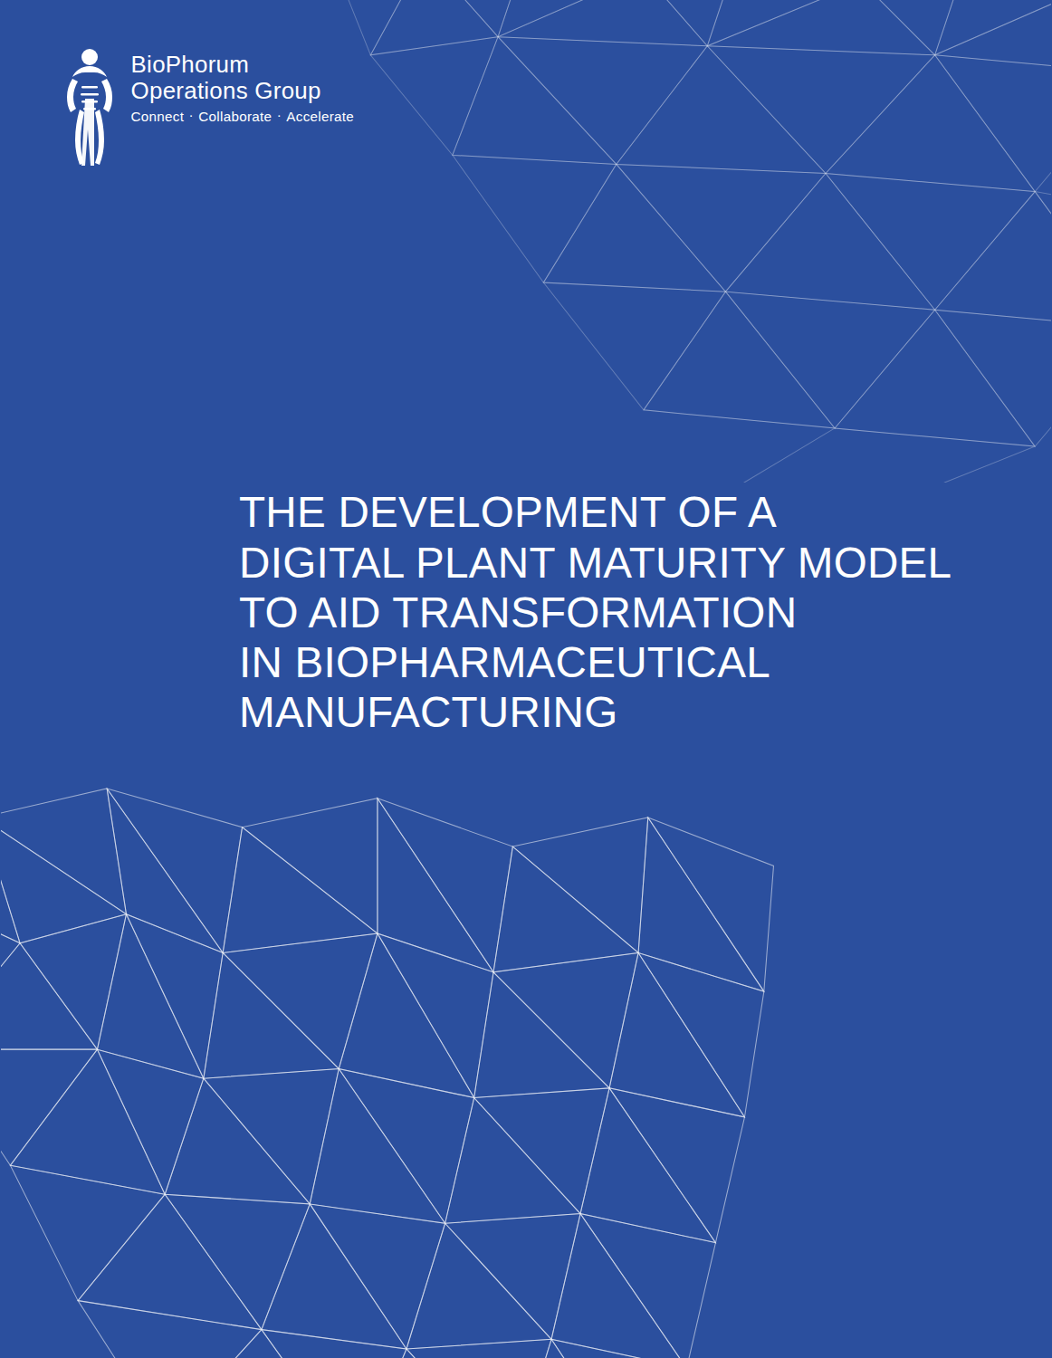BioPhorum
Operations Group
Connect·Collaborate·Accelerate
The development of a
digital plant maturity model
to aid transformation
in biopharmaceutical
manufacturing